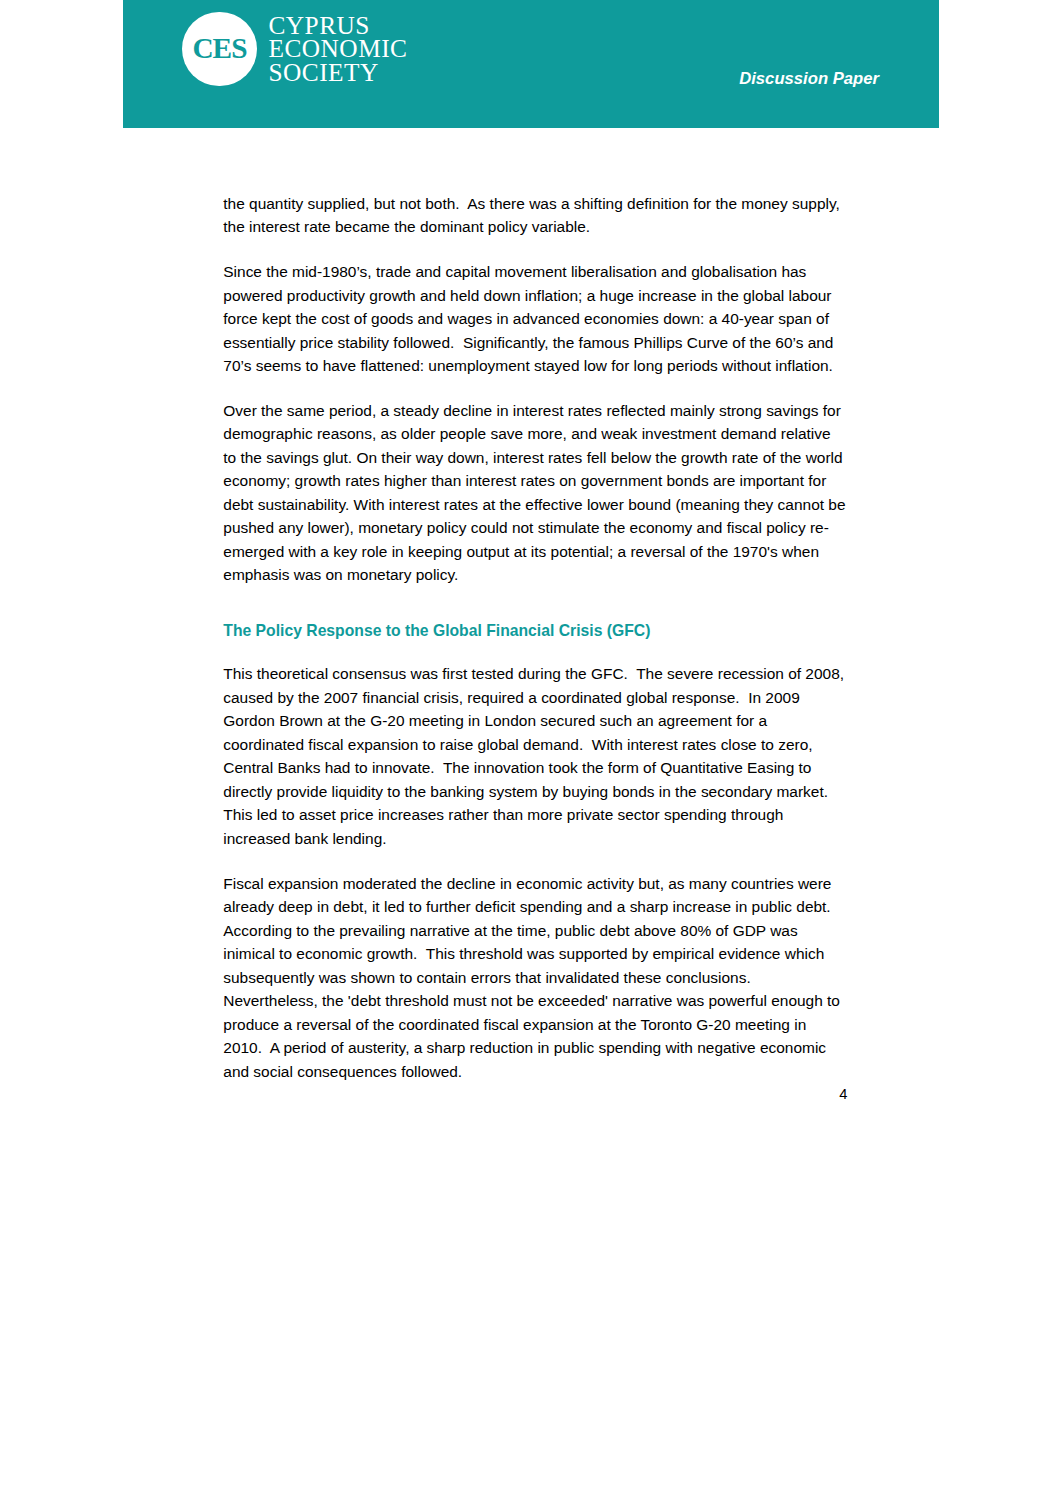CES
Cyprus
Economic
Society
Discussion Paper
the quantity supplied, but not both. As there was a shifting definition for the money supply, the interest rate became the dominant policy variable.
Since the mid-1980’s, trade and capital movement liberalisation and globalisation has powered productivity growth and held down inflation; a huge increase in the global labour force kept the cost of goods and wages in advanced economies down: a 40-year span of essentially price stability followed. Significantly, the famous Phillips Curve of the 60’s and 70’s seems to have flattened: unemployment stayed low for long periods without inflation.
Over the same period, a steady decline in interest rates reflected mainly strong savings for demographic reasons, as older people save more, and weak investment demand relative to the savings glut. On their way down, interest rates fell below the growth rate of the world economy; growth rates higher than interest rates on government bonds are important for debt sustainability. With interest rates at the effective lower bound (meaning they cannot be pushed any lower), monetary policy could not stimulate the economy and fiscal policy re-emerged with a key role in keeping output at its potential; a reversal of the 1970's when emphasis was on monetary policy.
The Policy Response to the Global Financial Crisis (GFC)
This theoretical consensus was first tested during the GFC. The severe recession of 2008, caused by the 2007 financial crisis, required a coordinated global response. In 2009 Gordon Brown at the G-20 meeting in London secured such an agreement for a coordinated fiscal expansion to raise global demand. With interest rates close to zero, Central Banks had to innovate. The innovation took the form of Quantitative Easing to directly provide liquidity to the banking system by buying bonds in the secondary market. This led to asset price increases rather than more private sector spending through increased bank lending.
Fiscal expansion moderated the decline in economic activity but, as many countries were already deep in debt, it led to further deficit spending and a sharp increase in public debt. According to the prevailing narrative at the time, public debt above 80% of GDP was inimical to economic growth. This threshold was supported by empirical evidence which subsequently was shown to contain errors that invalidated these conclusions. Nevertheless, the 'debt threshold must not be exceeded' narrative was powerful enough to produce a reversal of the coordinated fiscal expansion at the Toronto G-20 meeting in 2010. A period of austerity, a sharp reduction in public spending with negative economic and social consequences followed.
4